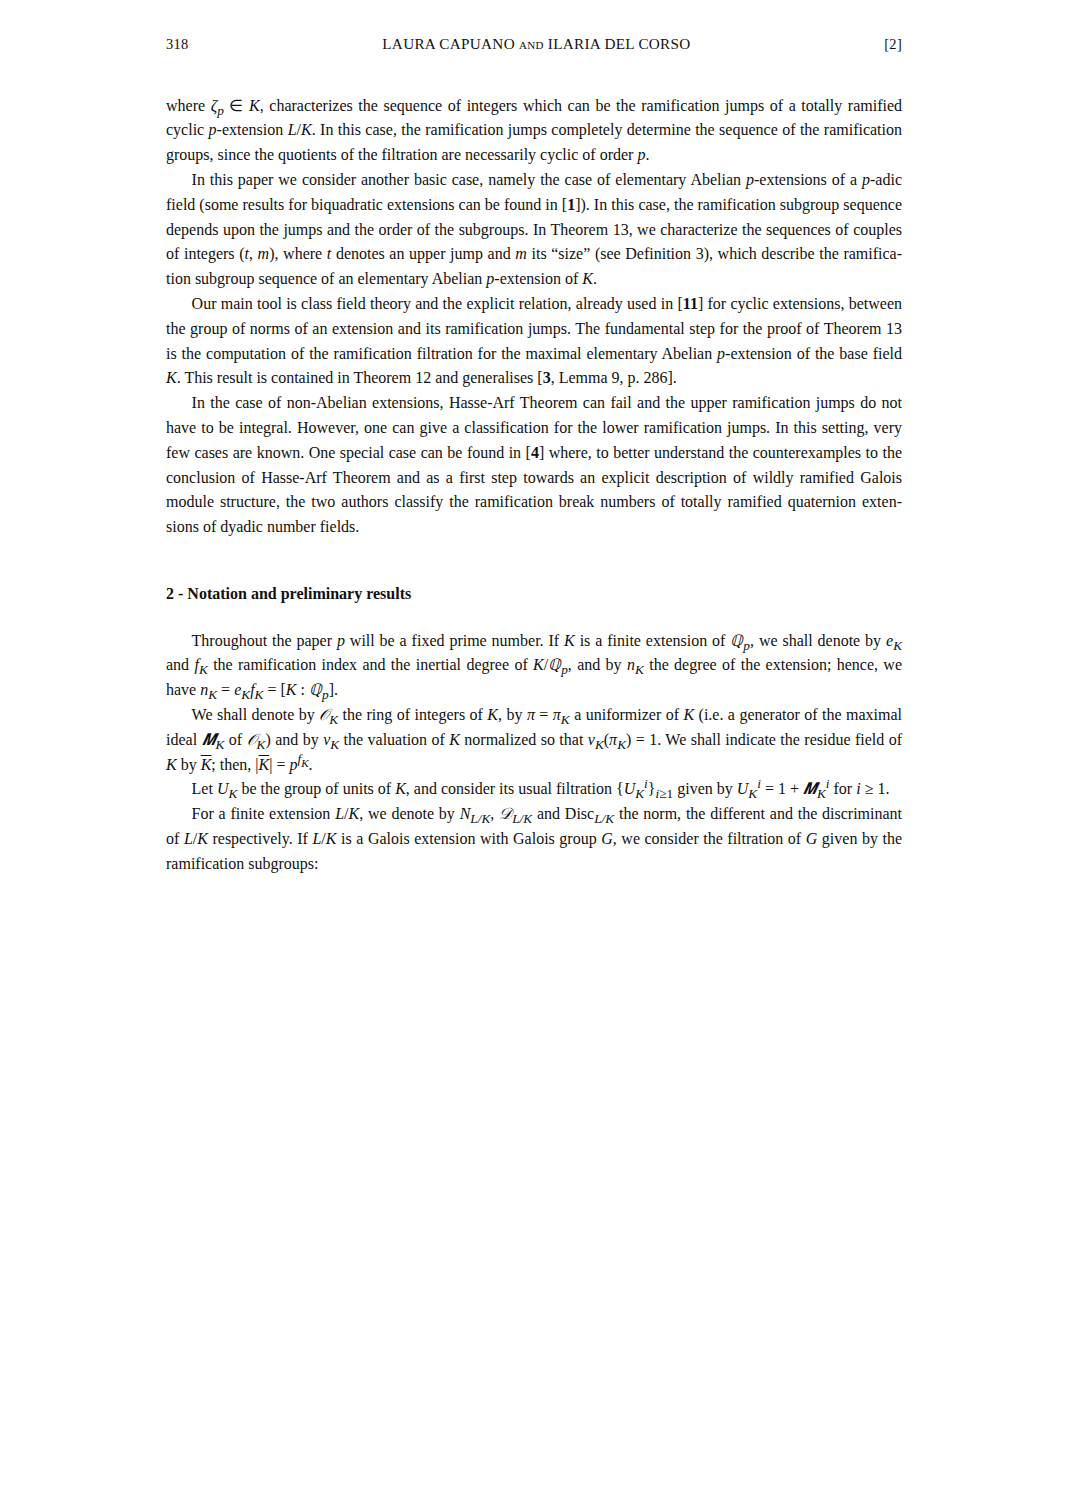318 LAURA CAPUANO and ILARIA DEL CORSO [2]
where ζp ∈ K, characterizes the sequence of integers which can be the ramification jumps of a totally ramified cyclic p-extension L/K. In this case, the ramification jumps completely determine the sequence of the ramification groups, since the quotients of the filtration are necessarily cyclic of order p.
In this paper we consider another basic case, namely the case of elementary Abelian p-extensions of a p-adic field (some results for biquadratic extensions can be found in [1]). In this case, the ramification subgroup sequence depends upon the jumps and the order of the subgroups. In Theorem 13, we characterize the sequences of couples of integers (t, m), where t denotes an upper jump and m its “size” (see Definition 3), which describe the ramification subgroup sequence of an elementary Abelian p-extension of K.
Our main tool is class field theory and the explicit relation, already used in [11] for cyclic extensions, between the group of norms of an extension and its ramification jumps. The fundamental step for the proof of Theorem 13 is the computation of the ramification filtration for the maximal elementary Abelian p-extension of the base field K. This result is contained in Theorem 12 and generalises [3, Lemma 9, p. 286].
In the case of non-Abelian extensions, Hasse-Arf Theorem can fail and the upper ramification jumps do not have to be integral. However, one can give a classification for the lower ramification jumps. In this setting, very few cases are known. One special case can be found in [4] where, to better understand the counterexamples to the conclusion of Hasse-Arf Theorem and as a first step towards an explicit description of wildly ramified Galois module structure, the two authors classify the ramification break numbers of totally ramified quaternion extensions of dyadic number fields.
2 - Notation and preliminary results
Throughout the paper p will be a fixed prime number. If K is a finite extension of ℚp, we shall denote by eK and fK the ramification index and the inertial degree of K/ℚp, and by nK the degree of the extension; hence, we have nK = eKfK = [K : ℚp].
We shall denote by 𝒪K the ring of integers of K, by π = πK a uniformizer of K (i.e. a generator of the maximal ideal 𝑴K of 𝒪K) and by vK the valuation of K normalized so that vK(πK) = 1. We shall indicate the residue field of K by K; then, |K| = pfK.
Let UK be the group of units of K, and consider its usual filtration {UKi}i≥1 given by UKi = 1 + 𝑴Ki for i ≥ 1.
For a finite extension L/K, we denote by NL/K, 𝒟L/K and DiscL/K the norm, the different and the discriminant of L/K respectively. If L/K is a Galois extension with Galois group G, we consider the filtration of G given by the ramification subgroups: